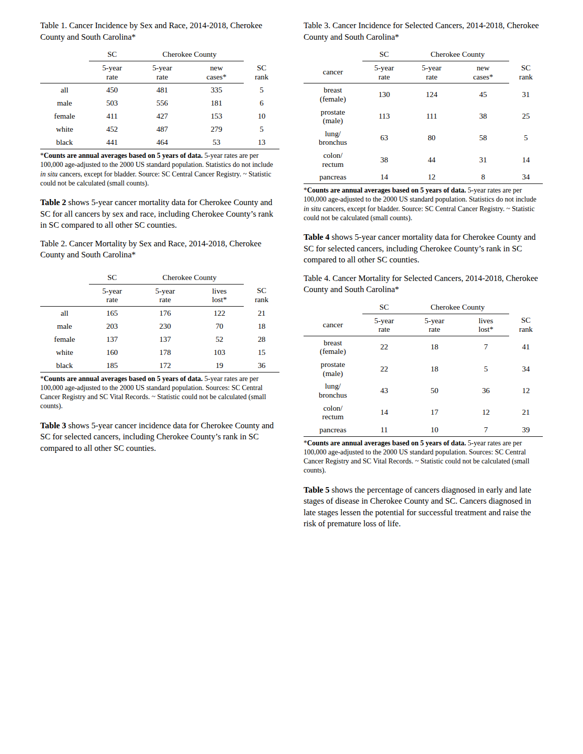Table 1. Cancer Incidence by Sex and Race, 2014-2018, Cherokee County and South Carolina*
| | SC | Cherokee County | SC rank |
| | 5-year rate | 5-year rate | new cases* |
| all | 450 | 481 | 335 | 5 |
| male | 503 | 556 | 181 | 6 |
| female | 411 | 427 | 153 | 10 |
| white | 452 | 487 | 279 | 5 |
| black | 441 | 464 | 53 | 13 |
*Counts are annual averages based on 5 years of data. 5-year rates are per 100,000 age-adjusted to the 2000 US standard population. Statistics do not include in situ cancers, except for bladder. Source: SC Central Cancer Registry. ~ Statistic could not be calculated (small counts).
Table 2 shows 5-year cancer mortality data for Cherokee County and SC for all cancers by sex and race, including Cherokee County’s rank in SC compared to all other SC counties.
Table 2. Cancer Mortality by Sex and Race, 2014-2018, Cherokee County and South Carolina*
| | SC | Cherokee County | SC rank |
| | 5-year rate | 5-year rate | lives lost* |
| all | 165 | 176 | 122 | 21 |
| male | 203 | 230 | 70 | 18 |
| female | 137 | 137 | 52 | 28 |
| white | 160 | 178 | 103 | 15 |
| black | 185 | 172 | 19 | 36 |
*Counts are annual averages based on 5 years of data. 5-year rates are per 100,000 age-adjusted to the 2000 US standard population. Sources: SC Central Cancer Registry and SC Vital Records. ~ Statistic could not be calculated (small counts).
Table 3 shows 5-year cancer incidence data for Cherokee County and SC for selected cancers, including Cherokee County’s rank in SC compared to all other SC counties.
Table 3. Cancer Incidence for Selected Cancers, 2014-2018, Cherokee County and South Carolina*
| | SC | Cherokee County | SC rank |
| cancer | 5-year rate | 5-year rate | new cases* |
| breast (female) | 130 | 124 | 45 | 31 |
| prostate (male) | 113 | 111 | 38 | 25 |
| lung/ bronchus | 63 | 80 | 58 | 5 |
| colon/ rectum | 38 | 44 | 31 | 14 |
| pancreas | 14 | 12 | 8 | 34 |
*Counts are annual averages based on 5 years of data. 5-year rates are per 100,000 age-adjusted to the 2000 US standard population. Statistics do not include in situ cancers, except for bladder. Source: SC Central Cancer Registry. ~ Statistic could not be calculated (small counts).
Table 4 shows 5-year cancer mortality data for Cherokee County and SC for selected cancers, including Cherokee County’s rank in SC compared to all other SC counties.
Table 4. Cancer Mortality for Selected Cancers, 2014-2018, Cherokee County and South Carolina*
| | SC | Cherokee County | SC rank |
| cancer | 5-year rate | 5-year rate | lives lost* |
| breast (female) | 22 | 18 | 7 | 41 |
| prostate (male) | 22 | 18 | 5 | 34 |
| lung/ bronchus | 43 | 50 | 36 | 12 |
| colon/ rectum | 14 | 17 | 12 | 21 |
| pancreas | 11 | 10 | 7 | 39 |
*Counts are annual averages based on 5 years of data. 5-year rates are per 100,000 age-adjusted to the 2000 US standard population. Sources: SC Central Cancer Registry and SC Vital Records. ~ Statistic could not be calculated (small counts).
Table 5 shows the percentage of cancers diagnosed in early and late stages of disease in Cherokee County and SC. Cancers diagnosed in late stages lessen the potential for successful treatment and raise the risk of premature loss of life.